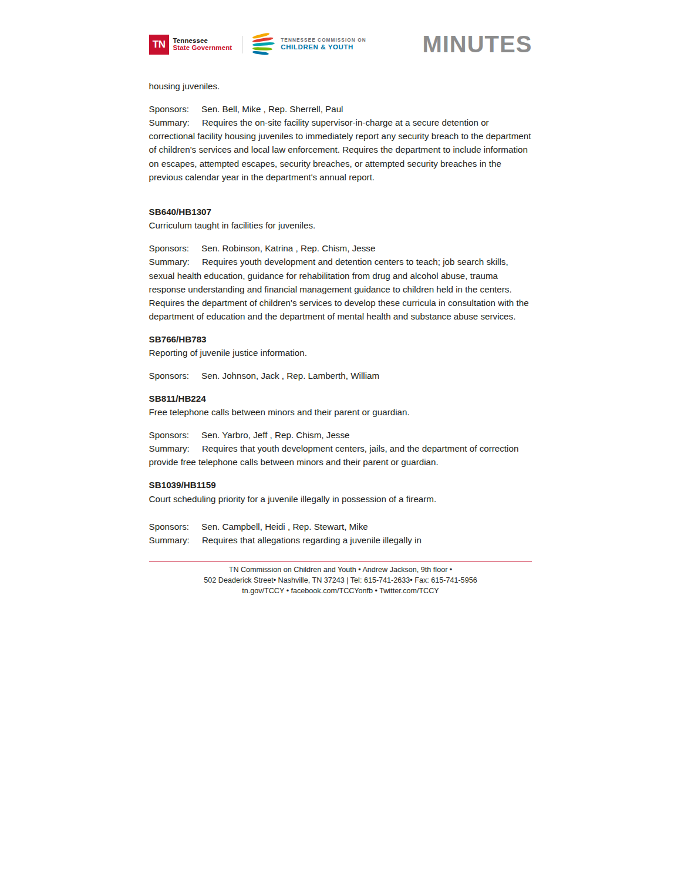TN
Tennessee
State Government
Tennessee Commission on
Children & Youth
MINUTES
housing juveniles.
Sponsors: Sen. Bell, Mike , Rep. Sherrell, Paul
Summary: Requires the on-site facility supervisor-in-charge at a secure detention or correctional facility housing juveniles to immediately report any security breach to the department of children's services and local law enforcement. Requires the department to include information on escapes, attempted escapes, security breaches, or attempted security breaches in the previous calendar year in the department's annual report.
SB640/HB1307
Curriculum taught in facilities for juveniles.
Sponsors: Sen. Robinson, Katrina , Rep. Chism, Jesse
Summary: Requires youth development and detention centers to teach; job search skills, sexual health education, guidance for rehabilitation from drug and alcohol abuse, trauma response understanding and financial management guidance to children held in the centers. Requires the department of children's services to develop these curricula in consultation with the department of education and the department of mental health and substance abuse services.
SB766/HB783
Reporting of juvenile justice information.
Sponsors: Sen. Johnson, Jack , Rep. Lamberth, William
SB811/HB224
Free telephone calls between minors and their parent or guardian.
Sponsors: Sen. Yarbro, Jeff , Rep. Chism, Jesse
Summary: Requires that youth development centers, jails, and the department of correction provide free telephone calls between minors and their parent or guardian.
SB1039/HB1159
Court scheduling priority for a juvenile illegally in possession of a firearm.
Sponsors: Sen. Campbell, Heidi , Rep. Stewart, Mike
Summary: Requires that allegations regarding a juvenile illegally in
TN Commission on Children and Youth • Andrew Jackson, 9th floor •
502 Deaderick Street• Nashville, TN 37243 | Tel: 615-741-2633• Fax: 615-741-5956
tn.gov/TCCY • facebook.com/TCCYonfb • Twitter.com/TCCY